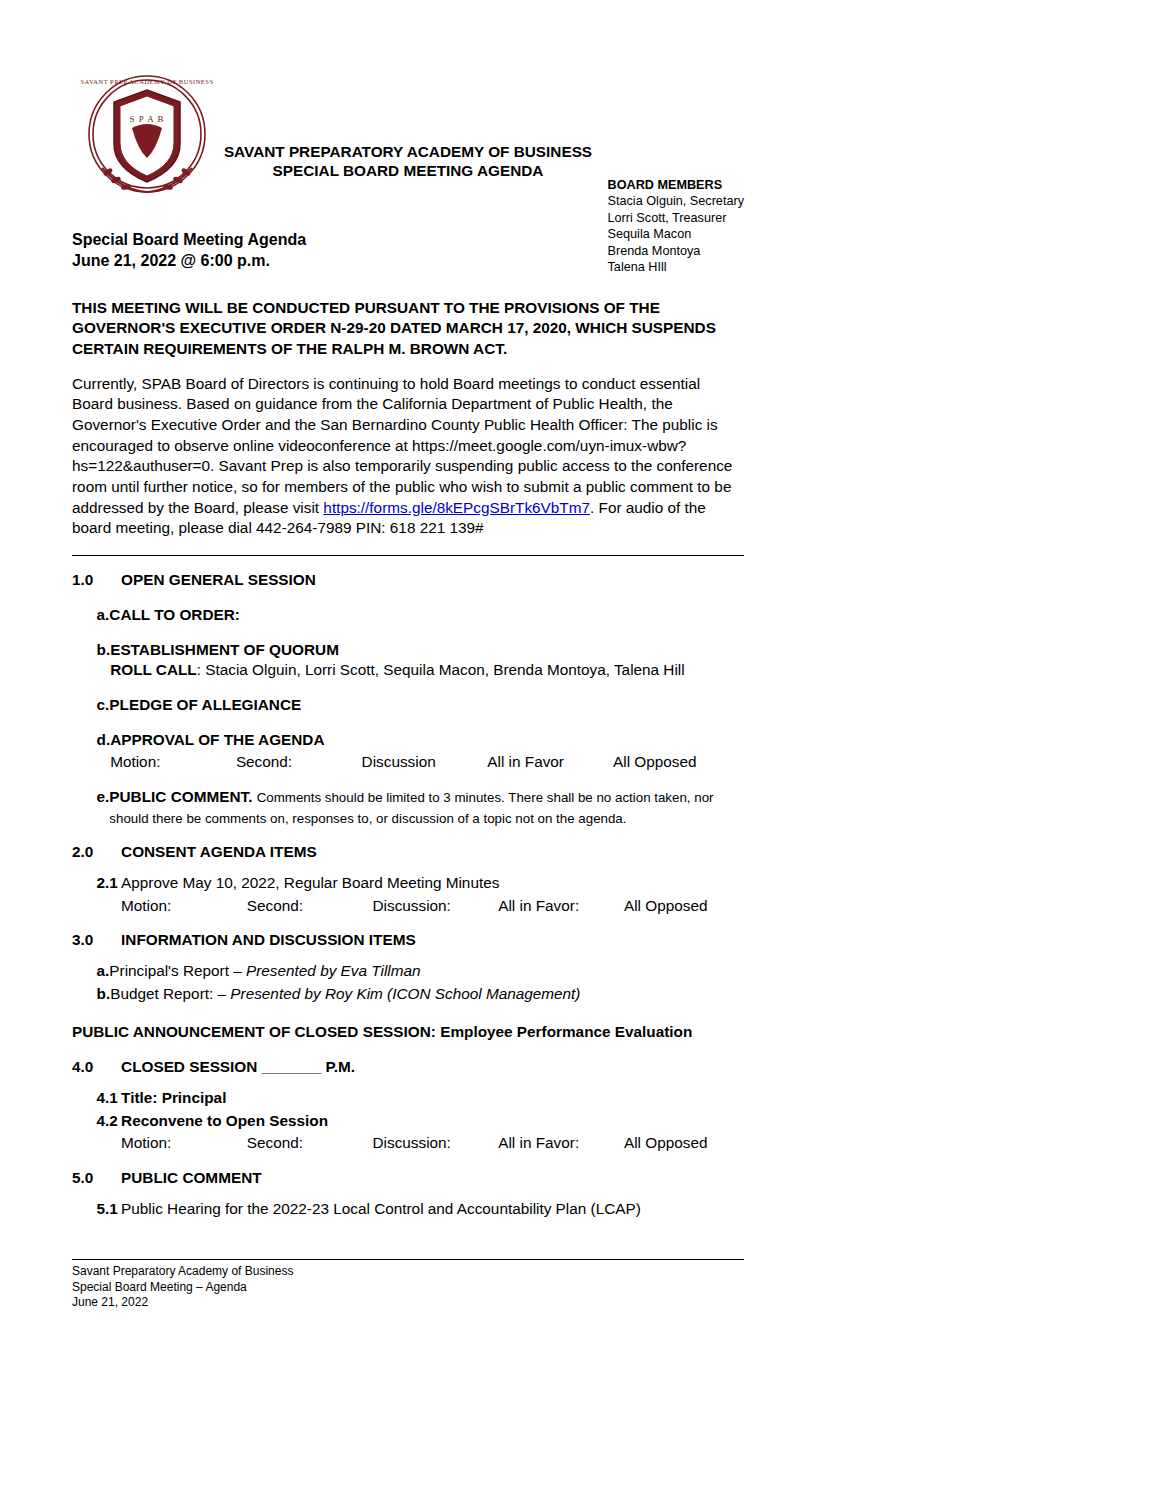S P A B SAVANT PREP ACADEMY OF BUSINESS
SAVANT PREPARATORY ACADEMY OF BUSINESS
SPECIAL BOARD MEETING AGENDA
BOARD MEMBERS
Stacia Olguin, Secretary
Lorri Scott, Treasurer
Sequila Macon
Brenda Montoya
Talena HIll
Special Board Meeting Agenda
June 21, 2022 @ 6:00 p.m.
This meeting will be conducted pursuant to the provisions of the Governor's Executive Order N-29-20 dated March 17, 2020, which suspends certain requirements of the Ralph M. Brown Act.
Currently, SPAB Board of Directors is continuing to hold Board meetings to conduct essential Board business. Based on guidance from the California Department of Public Health, the Governor's Executive Order and the San Bernardino County Public Health Officer: The public is encouraged to observe online videoconference at https://meet.google.com/uyn-imux-wbw?hs=122&authuser=0. Savant Prep is also temporarily suspending public access to the conference room until further notice, so for members of the public who wish to submit a public comment to be addressed by the Board, please visit https://forms.gle/8kEPcgSBrTk6VbTm7. For audio of the board meeting, please dial 442-264-7989 PIN: 618 221 139#
1.0
Open General Session
a.
Call to Order:
b.
Establishment of Quorum
ROLL CALL: Stacia Olguin, Lorri Scott, Sequila Macon, Brenda Montoya, Talena Hill
c.
Pledge of Allegiance
d.
Approval of the Agenda
Motion: Second: Discussion All in Favor All Opposed
e.
Public Comment. Comments should be limited to 3 minutes. There shall be no action taken, nor should there be comments on, responses to, or discussion of a topic not on the agenda.
2.0
Consent Agenda Items
2.1
Approve May 10, 2022, Regular Board Meeting Minutes
Motion: Second: Discussion: All in Favor: All Opposed
3.0
Information and Discussion Items
a.
Principal's Report – Presented by Eva Tillman
b.
Budget Report: – Presented by Roy Kim (ICON School Management)
PUBLIC ANNOUNCEMENT OF CLOSED SESSION: Employee Performance Evaluation
4.0
Closed Session _______ p.m.
4.1
Title: Principal
4.2
Reconvene to Open Session
Motion: Second: Discussion: All in Favor: All Opposed
5.0
Public Comment
5.1
Public Hearing for the 2022-23 Local Control and Accountability Plan (LCAP)
Savant Preparatory Academy of Business
Special Board Meeting – Agenda
June 21, 2022